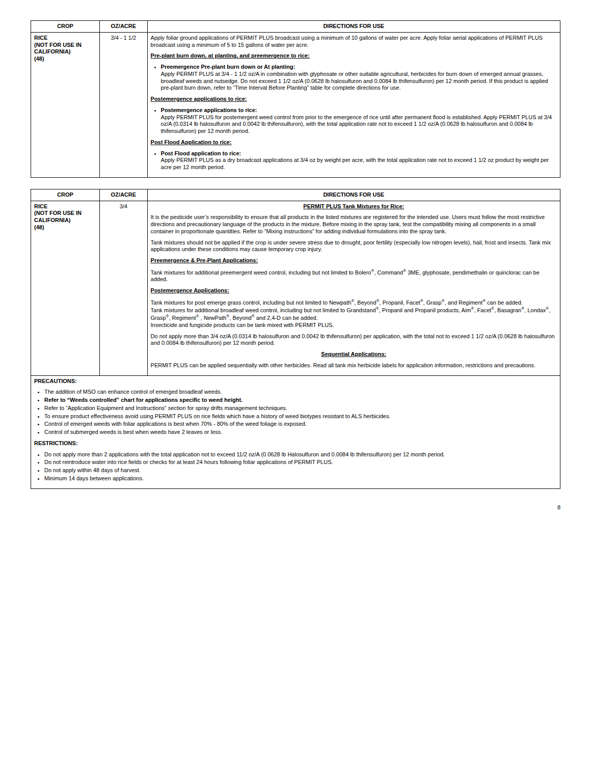| CROP | OZ/ACRE | DIRECTIONS FOR USE |
| --- | --- | --- |
| RICE (NOT FOR USE IN CALIFORNIA) (48) | 3/4 - 1 1/2 | Apply foliar ground applications of PERMIT PLUS broadcast using a minimum of 10 gallons of water per acre. Apply foliar aerial applications of PERMIT PLUS broadcast using a minimum of 5 to 15 gallons of water per acre. Pre-plant burn down, at planting, and preemergence to rice: Preemergence Pre-plant burn down or At planting: Apply PERMIT PLUS at 3/4 - 1 1/2 oz/A in combination with glyphosate or other suitable agricultural, herbicides for burn down of emerged annual grasses, broadleaf weeds and nutsedge. Do not exceed 1 1/2 oz/A (0.0628 lb halosulfuron and 0.0084 lb thifensulfuron) per 12 month period. If this product is applied pre-plant burn down, refer to “Time Interval Before Planting” table for complete directions for use. Postemergence applications to rice: Postemergence applications to rice: Apply PERMIT PLUS for postemergent weed control from prior to the emergence of rice until after permanent flood is established. Apply PERMIT PLUS at 3/4 oz/A (0.0314 lb halosulfuron and 0.0042 lb thifensulfuron), with the total application rate not to exceed 1 1/2 oz/A (0.0628 lb halosulfuron and 0.0084 lb thifensulfuron) per 12 month period. Post Flood Application to rice: Post Flood application to rice: Apply PERMIT PLUS as a dry broadcast applications at 3/4 oz by weight per acre, with the total application rate not to exceed 1 1/2 oz product by weight per acre per 12 month period. |
| CROP | OZ/ACRE | DIRECTIONS FOR USE |
| --- | --- | --- |
| RICE (NOT FOR USE IN CALIFORNIA) (48) | 3/4 | PERMIT PLUS Tank Mixtures for Rice: It is the pesticide user’s responsibility to ensure that all products in the listed mixtures are registered for the intended use. Users must follow the most restrictive directions and precautionary language of the products in the mixture. Before mixing in the spray tank, test the compatibility mixing all components in a small container in proportionate quantities. Refer to “Mixing instructions” for adding individual formulations into the spray tank. Tank mixtures should not be applied if the crop is under severe stress due to drought, poor fertility (especially low nitrogen levels), hail, frost and insects. Tank mix applications under these conditions may cause temporary crop injury. Preemergence & Pre-Plant Applications: Tank mixtures for additional preemergent weed control, including but not limited to Bolero ® , Command ® 3ME, glyphosate, pendimethalin or quinclorac can be added. Postemergence Applications: Tank mixtures for post emerge grass control, including but not limited to Newpath ® , Beyond ® , Propanil, Facet ® , Grasp ® , and Regiment ® can be added. Tank mixtures for additional broadleaf weed control, including but not limited to Grandstand ® , Propanil and Propanil products, Aim ® , Facet ® , Basagran ® , Londax ® , Grasp ® , Regiment ® , NewPath ® , Beyond ® and 2,4-D can be added. Insecticide and fungicide products can be tank mixed with PERMIT PLUS. Do not apply more than 3/4 oz/A (0.0314 lb halosulfuron and 0.0042 lb thifensulfuron) per application, with the total not to exceed 1 1/2 oz/A (0.0628 lb halosulfuron and 0.0084 lb thifensulfuron) per 12 month period. Sequential Applications: PERMIT PLUS can be applied sequentially with other herbicides. Read all tank mix herbicide labels for application information, restrictions and precautions. |
| PRECAUTIONS: The addition of MSO can enhance control of emerged broadleaf weeds. Refer to “Weeds controlled” chart for applications specific to weed height. Refer to “Application Equipment and Instructions” section for spray drifts management techniques. To ensure product effectiveness avoid using PERMIT PLUS on rice fields which have a history of weed biotypes resistant to ALS herbicides. Control of emerged weeds with foliar applications is best when 70% - 80% of the weed foliage is exposed. Control of submerged weeds is best when weeds have 2 leaves or less. RESTRICTIONS: Do not apply more than 2 applications with the total application not to exceed 11/2 oz/A (0.0628 lb Halosulfuron and 0.0084 lb thifensulfuron) per 12 month period. Do not reintroduce water into rice fields or checks for at least 24 hours following foliar applications of PERMIT PLUS. Do not apply within 48 days of harvest. Minimum 14 days between applications. |
8